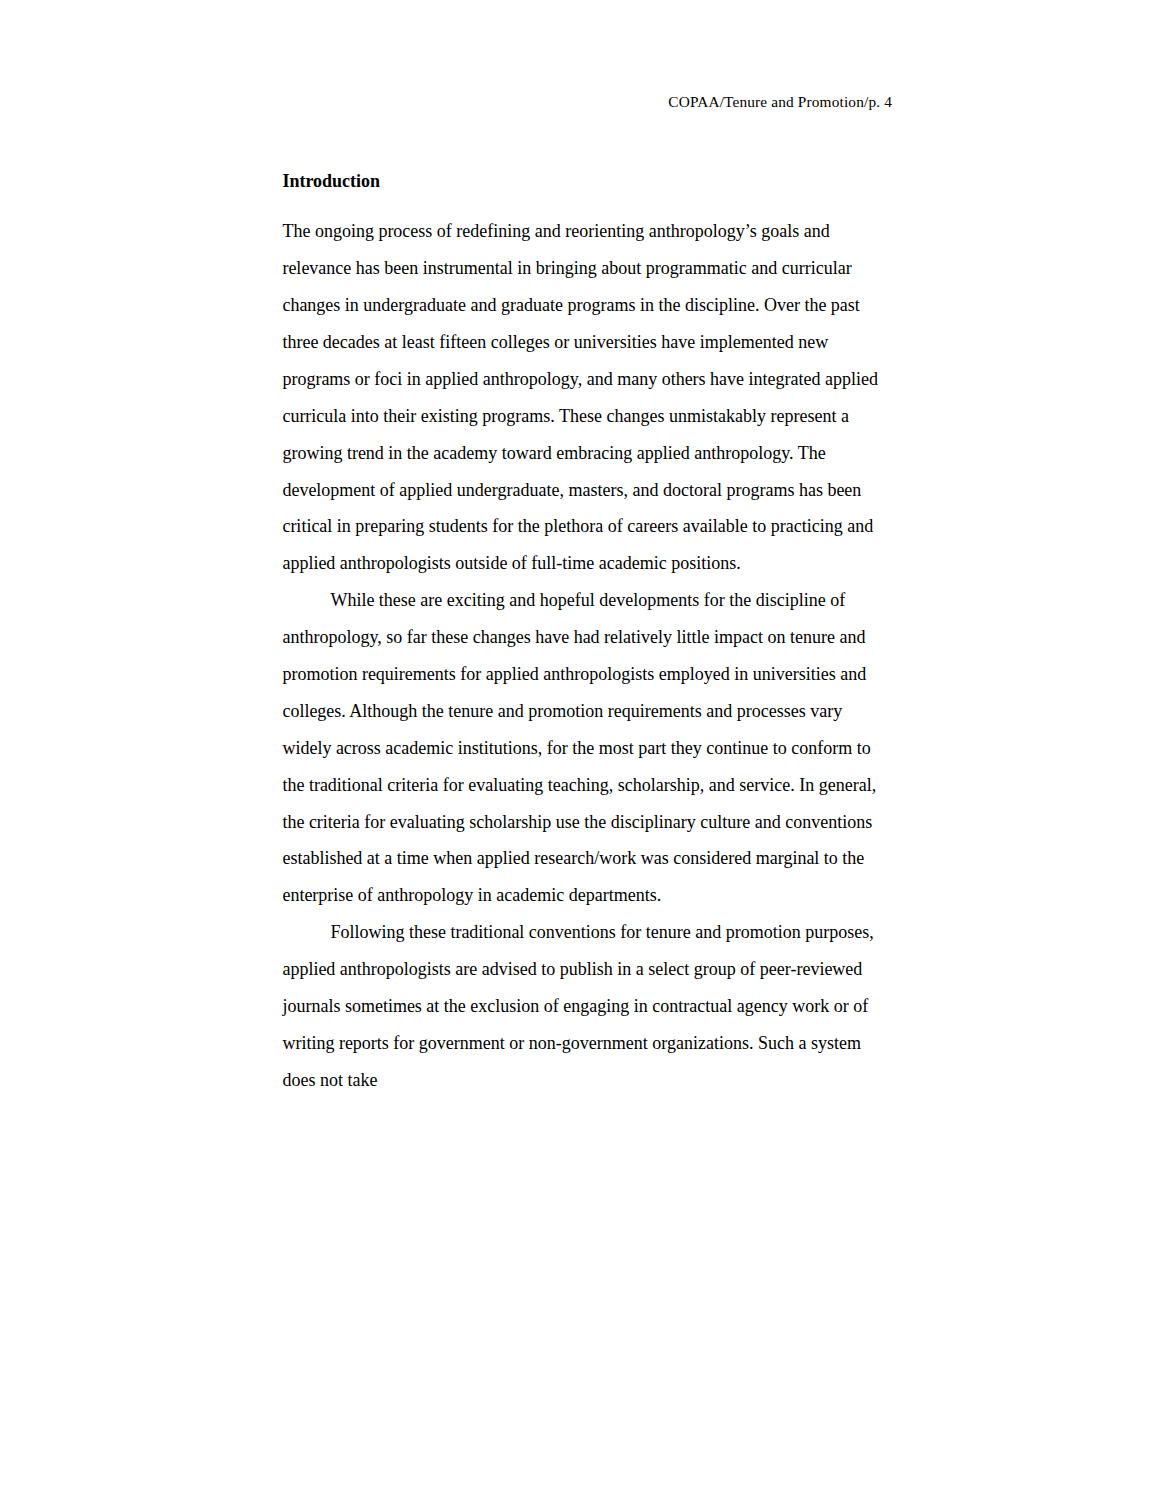COPAA/Tenure and Promotion/p. 4
Introduction
The ongoing process of redefining and reorienting anthropology’s goals and relevance has been instrumental in bringing about programmatic and curricular changes in undergraduate and graduate programs in the discipline. Over the past three decades at least fifteen colleges or universities have implemented new programs or foci in applied anthropology, and many others have integrated applied curricula into their existing programs. These changes unmistakably represent a growing trend in the academy toward embracing applied anthropology. The development of applied undergraduate, masters, and doctoral programs has been critical in preparing students for the plethora of careers available to practicing and applied anthropologists outside of full-time academic positions.
While these are exciting and hopeful developments for the discipline of anthropology, so far these changes have had relatively little impact on tenure and promotion requirements for applied anthropologists employed in universities and colleges. Although the tenure and promotion requirements and processes vary widely across academic institutions, for the most part they continue to conform to the traditional criteria for evaluating teaching, scholarship, and service. In general, the criteria for evaluating scholarship use the disciplinary culture and conventions established at a time when applied research/work was considered marginal to the enterprise of anthropology in academic departments.
Following these traditional conventions for tenure and promotion purposes, applied anthropologists are advised to publish in a select group of peer-reviewed journals sometimes at the exclusion of engaging in contractual agency work or of writing reports for government or non-government organizations. Such a system does not take